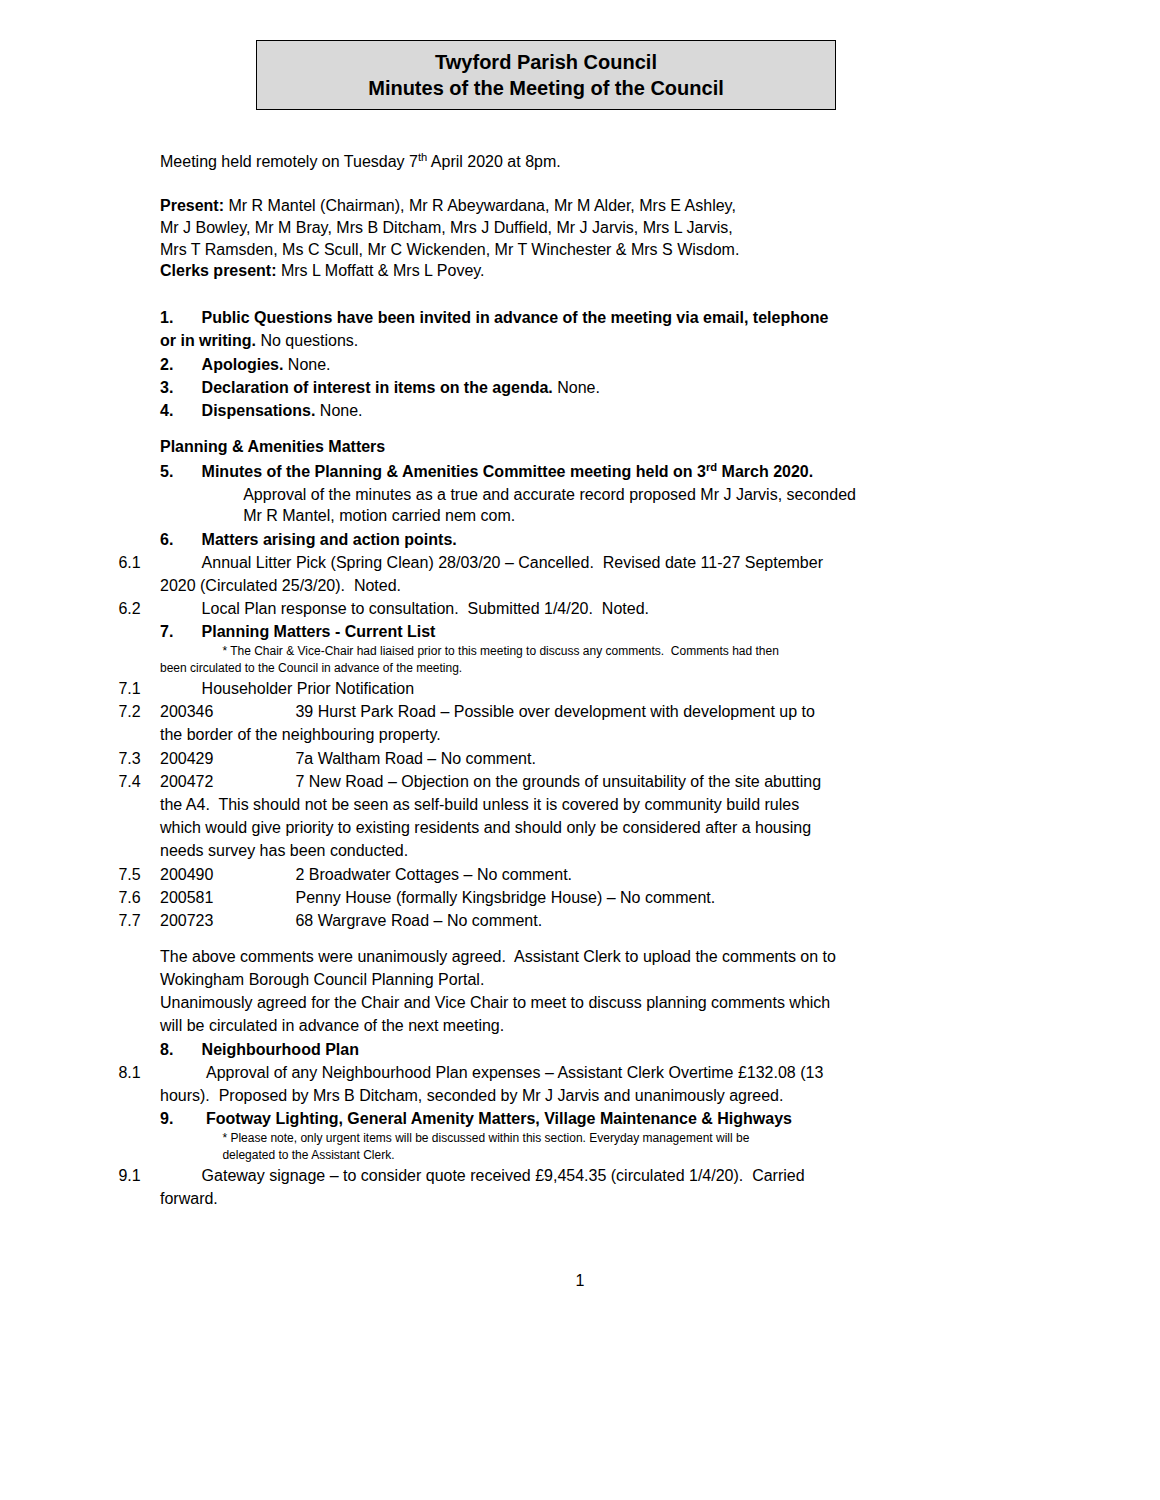Twyford Parish Council
Minutes of the Meeting of the Council
Meeting held remotely on Tuesday 7th April 2020 at 8pm.
Present: Mr R Mantel (Chairman), Mr R Abeywardana, Mr M Alder, Mrs E Ashley,
Mr J Bowley, Mr M Bray, Mrs B Ditcham, Mrs J Duffield, Mr J Jarvis, Mrs L Jarvis,
Mrs T Ramsden, Ms C Scull, Mr C Wickenden, Mr T Winchester & Mrs S Wisdom.
Clerks present: Mrs L Moffatt & Mrs L Povey.
1. Public Questions have been invited in advance of the meeting via email, telephone
or in writing. No questions.
2. Apologies. None.
3. Declaration of interest in items on the agenda. None.
4. Dispensations. None.
Planning & Amenities Matters
5. Minutes of the Planning & Amenities Committee meeting held on 3rd March 2020.
Approval of the minutes as a true and accurate record proposed Mr J Jarvis, seconded
Mr R Mantel, motion carried nem com.
6. Matters arising and action points.
6.1 Annual Litter Pick (Spring Clean) 28/03/20 – Cancelled. Revised date 11-27 September
2020 (Circulated 25/3/20). Noted.
6.2 Local Plan response to consultation. Submitted 1/4/20. Noted.
7. Planning Matters - Current List
* The Chair & Vice-Chair had liaised prior to this meeting to discuss any comments. Comments had then
been circulated to the Council in advance of the meeting.
7.1 Householder Prior Notification
7.2200346 39 Hurst Park Road – Possible over development with development up to
the border of the neighbouring property.
7.3200429 7a Waltham Road – No comment.
7.4200472 7 New Road – Objection on the grounds of unsuitability of the site abutting
the A4. This should not be seen as self-build unless it is covered by community build rules
which would give priority to existing residents and should only be considered after a housing
needs survey has been conducted.
7.5200490 2 Broadwater Cottages – No comment.
7.6200581 Penny House (formally Kingsbridge House) – No comment.
7.7200723 68 Wargrave Road – No comment.
The above comments were unanimously agreed. Assistant Clerk to upload the comments on to
Wokingham Borough Council Planning Portal.
Unanimously agreed for the Chair and Vice Chair to meet to discuss planning comments which
will be circulated in advance of the next meeting.
8. Neighbourhood Plan
8.1 Approval of any Neighbourhood Plan expenses – Assistant Clerk Overtime £132.08 (13
hours). Proposed by Mrs B Ditcham, seconded by Mr J Jarvis and unanimously agreed.
9. Footway Lighting, General Amenity Matters, Village Maintenance & Highways
* Please note, only urgent items will be discussed within this section. Everyday management will be
delegated to the Assistant Clerk.
9.1 Gateway signage – to consider quote received £9,454.35 (circulated 1/4/20). Carried
forward.
1